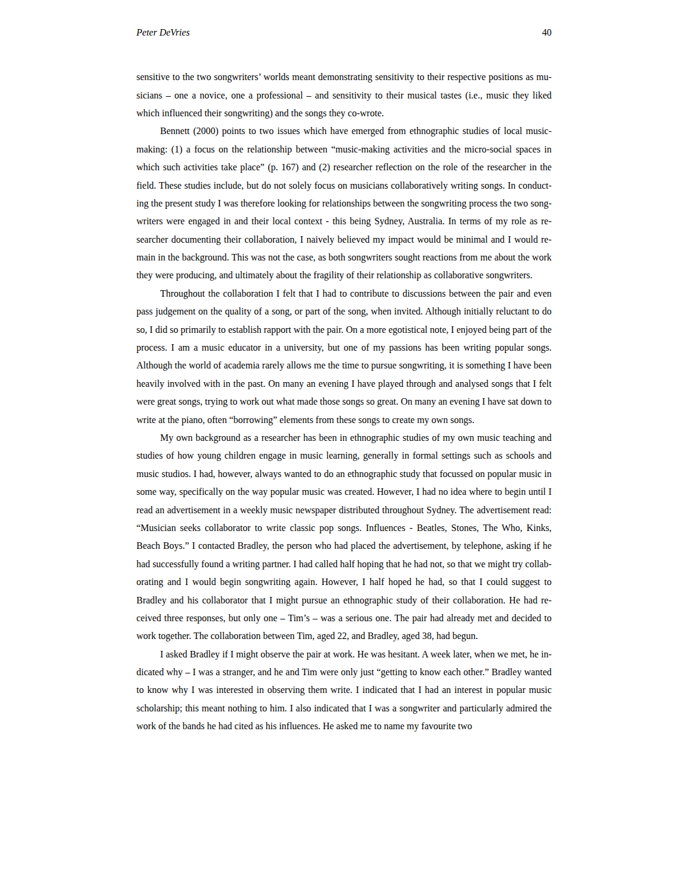Peter DeVries 40
sensitive to the two songwriters’ worlds meant demonstrating sensitivity to their respective positions as musicians – one a novice, one a professional – and sensitivity to their musical tastes (i.e., music they liked which influenced their songwriting) and the songs they co-wrote.
Bennett (2000) points to two issues which have emerged from ethnographic studies of local music-making: (1) a focus on the relationship between “music-making activities and the micro-social spaces in which such activities take place” (p. 167) and (2) researcher reflection on the role of the researcher in the field. These studies include, but do not solely focus on musicians collaboratively writing songs. In conducting the present study I was therefore looking for relationships between the songwriting process the two songwriters were engaged in and their local context - this being Sydney, Australia. In terms of my role as researcher documenting their collaboration, I naively believed my impact would be minimal and I would remain in the background. This was not the case, as both songwriters sought reactions from me about the work they were producing, and ultimately about the fragility of their relationship as collaborative songwriters.
Throughout the collaboration I felt that I had to contribute to discussions between the pair and even pass judgement on the quality of a song, or part of the song, when invited. Although initially reluctant to do so, I did so primarily to establish rapport with the pair. On a more egotistical note, I enjoyed being part of the process. I am a music educator in a university, but one of my passions has been writing popular songs. Although the world of academia rarely allows me the time to pursue songwriting, it is something I have been heavily involved with in the past. On many an evening I have played through and analysed songs that I felt were great songs, trying to work out what made those songs so great. On many an evening I have sat down to write at the piano, often “borrowing” elements from these songs to create my own songs.
My own background as a researcher has been in ethnographic studies of my own music teaching and studies of how young children engage in music learning, generally in formal settings such as schools and music studios. I had, however, always wanted to do an ethnographic study that focussed on popular music in some way, specifically on the way popular music was created. However, I had no idea where to begin until I read an advertisement in a weekly music newspaper distributed throughout Sydney. The advertisement read: “Musician seeks collaborator to write classic pop songs. Influences - Beatles, Stones, The Who, Kinks, Beach Boys.” I contacted Bradley, the person who had placed the advertisement, by telephone, asking if he had successfully found a writing partner. I had called half hoping that he had not, so that we might try collaborating and I would begin songwriting again. However, I half hoped he had, so that I could suggest to Bradley and his collaborator that I might pursue an ethnographic study of their collaboration. He had received three responses, but only one – Tim’s – was a serious one. The pair had already met and decided to work together. The collaboration between Tim, aged 22, and Bradley, aged 38, had begun.
I asked Bradley if I might observe the pair at work. He was hesitant. A week later, when we met, he indicated why – I was a stranger, and he and Tim were only just “getting to know each other.” Bradley wanted to know why I was interested in observing them write. I indicated that I had an interest in popular music scholarship; this meant nothing to him. I also indicated that I was a songwriter and particularly admired the work of the bands he had cited as his influences. He asked me to name my favourite two